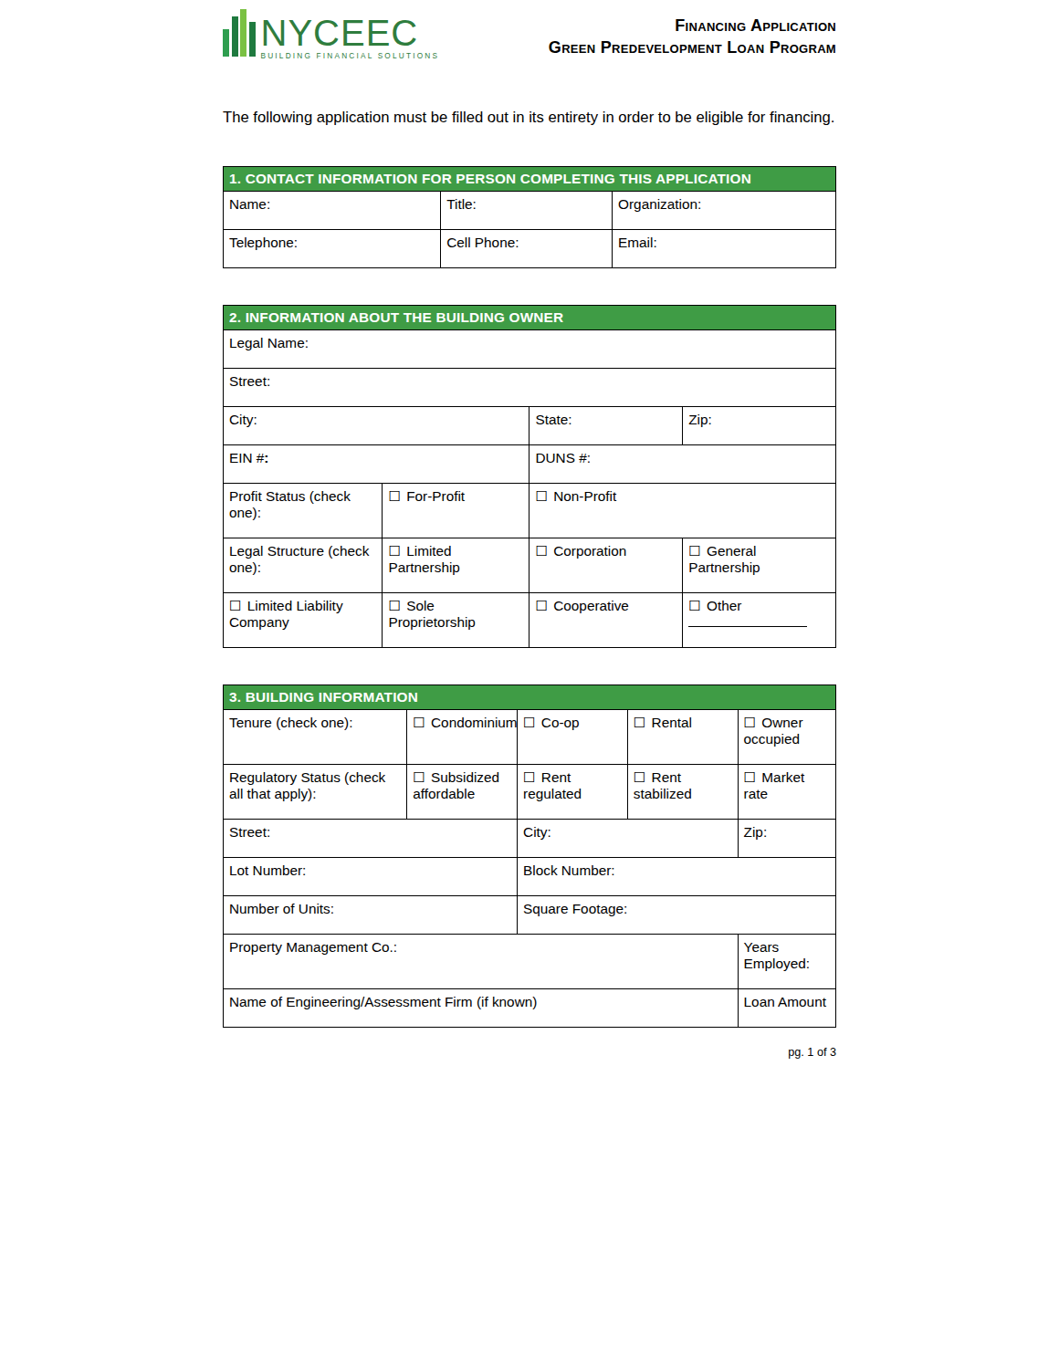NYCEEC
Building Financial Solutions
Financing Application
Green Predevelopment Loan Program
The following application must be filled out in its entirety in order to be eligible for financing.
| 1. CONTACT INFORMATION FOR PERSON COMPLETING THIS APPLICATION |
| --- |
| Name: | Title: | Organization: |
| Telephone: | Cell Phone: | Email: |
| 2. INFORMATION ABOUT THE BUILDING OWNER |
| --- |
| Legal Name: |
| Street: |
| City: | State: | Zip: |
| EIN # : | DUNS #: |
| Profit Status (check one): | For-Profit | Non-Profit |
| Legal Structure (check one): | Limited Partnership | Corporation | General Partnership |
| Limited Liability Company | Sole Proprietorship | Cooperative | Other |
| 3. BUILDING INFORMATION |
| --- |
| Tenure (check one): | Condominium | Co-op | Rental | Owner occupied |
| Regulatory Status (check all that apply): | Subsidized affordable | Rent regulated | Rent stabilized | Market rate |
| Street: | City: | Zip: |
| Lot Number: | Block Number: |
| Number of Units: | Square Footage: |
| Property Management Co.: | Years Employed: |
| Name of Engineering/Assessment Firm (if known) | Loan Amount |
pg. 1 of 3